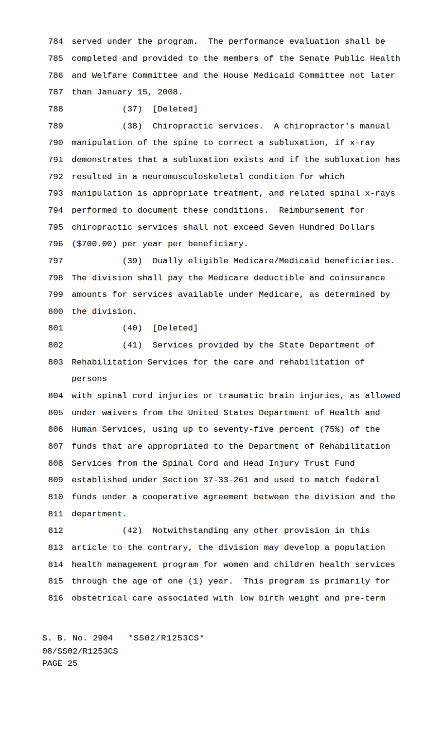served under the program. The performance evaluation shall be
completed and provided to the members of the Senate Public Health
and Welfare Committee and the House Medicaid Committee not later
than January 15, 2008.
(37) [Deleted]
(38) Chiropractic services. A chiropractor's manual
manipulation of the spine to correct a subluxation, if x-ray
demonstrates that a subluxation exists and if the subluxation has
resulted in a neuromusculoskeletal condition for which
manipulation is appropriate treatment, and related spinal x-rays
performed to document these conditions. Reimbursement for
chiropractic services shall not exceed Seven Hundred Dollars
($700.00) per year per beneficiary.
(39) Dually eligible Medicare/Medicaid beneficiaries.
The division shall pay the Medicare deductible and coinsurance
amounts for services available under Medicare, as determined by
the division.
(40) [Deleted]
(41) Services provided by the State Department of
Rehabilitation Services for the care and rehabilitation of persons
with spinal cord injuries or traumatic brain injuries, as allowed
under waivers from the United States Department of Health and
Human Services, using up to seventy-five percent (75%) of the
funds that are appropriated to the Department of Rehabilitation
Services from the Spinal Cord and Head Injury Trust Fund
established under Section 37-33-261 and used to match federal
funds under a cooperative agreement between the division and the
department.
(42) Notwithstanding any other provision in this
article to the contrary, the division may develop a population
health management program for women and children health services
through the age of one (1) year. This program is primarily for
obstetrical care associated with low birth weight and pre-term
S. B. No. 2904 *SS02/R1253CS*
08/SS02/R1253CS
PAGE 25